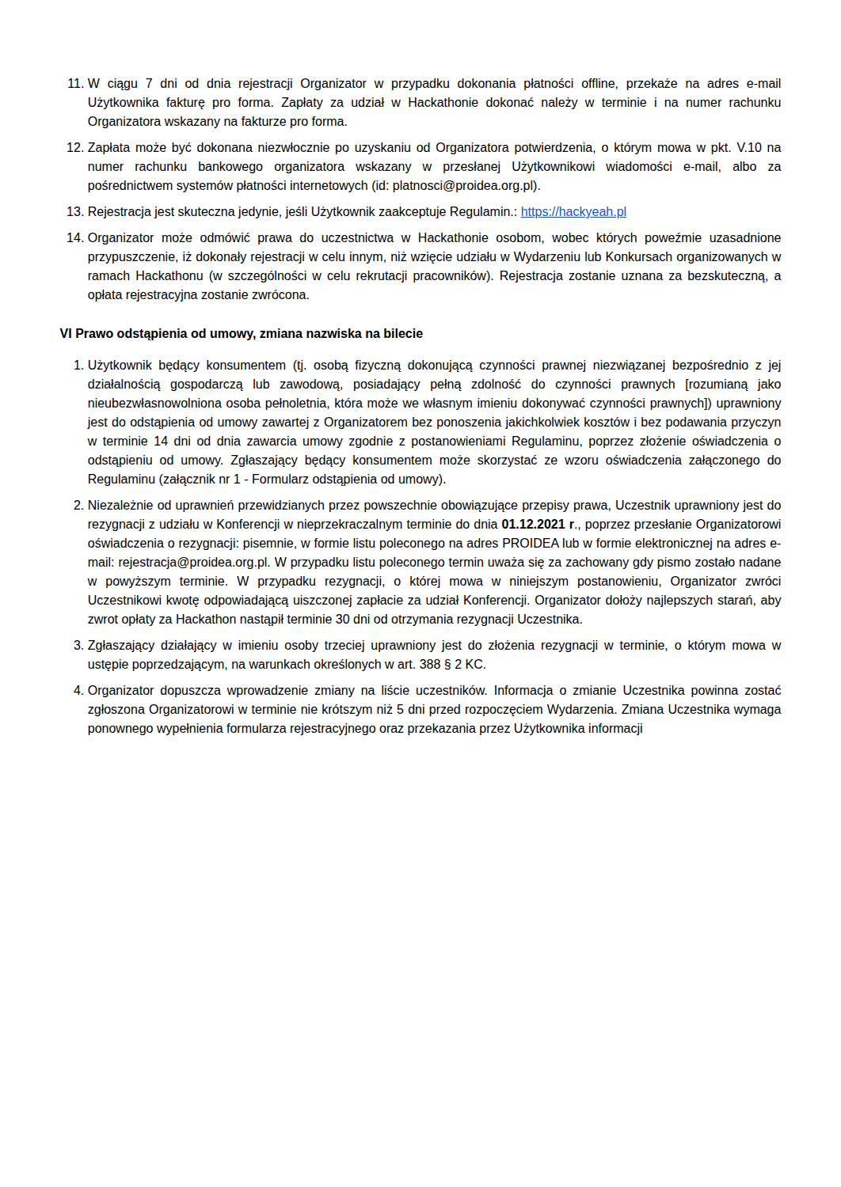W ciągu 7 dni od dnia rejestracji Organizator w przypadku dokonania płatności offline, przekaże na adres e-mail Użytkownika fakturę pro forma. Zapłaty za udział w Hackathonie dokonać należy w terminie i na numer rachunku Organizatora wskazany na fakturze pro forma.
Zapłata może być dokonana niezwłocznie po uzyskaniu od Organizatora potwierdzenia, o którym mowa w pkt. V.10 na numer rachunku bankowego organizatora wskazany w przesłanej Użytkownikowi wiadomości e-mail, albo za pośrednictwem systemów płatności internetowych (id: platnosci@proidea.org.pl).
Rejestracja jest skuteczna jedynie, jeśli Użytkownik zaakceptuje Regulamin.: https://hackyeah.pl
Organizator może odmówić prawa do uczestnictwa w Hackathonie osobom, wobec których poweźmie uzasadnione przypuszczenie, iż dokonały rejestracji w celu innym, niż wzięcie udziału w Wydarzeniu lub Konkursach organizowanych w ramach Hackathonu (w szczególności w celu rekrutacji pracowników). Rejestracja zostanie uznana za bezskuteczną, a opłata rejestracyjna zostanie zwrócona.
VI Prawo odstąpienia od umowy, zmiana nazwiska na bilecie
Użytkownik będący konsumentem (tj. osobą fizyczną dokonującą czynności prawnej niezwiązanej bezpośrednio z jej działalnością gospodarczą lub zawodową, posiadający pełną zdolność do czynności prawnych [rozumianą jako nieubezwłasnowolniona osoba pełnoletnia, która może we własnym imieniu dokonywać czynności prawnych]) uprawniony jest do odstąpienia od umowy zawartej z Organizatorem bez ponoszenia jakichkolwiek kosztów i bez podawania przyczyn w terminie 14 dni od dnia zawarcia umowy zgodnie z postanowieniami Regulaminu, poprzez złożenie oświadczenia o odstąpieniu od umowy. Zgłaszający będący konsumentem może skorzystać ze wzoru oświadczenia załączonego do Regulaminu (załącznik nr 1 - Formularz odstąpienia od umowy).
Niezależnie od uprawnień przewidzianych przez powszechnie obowiązujące przepisy prawa, Uczestnik uprawniony jest do rezygnacji z udziału w Konferencji w nieprzekraczalnym terminie do dnia 01.12.2021 r., poprzez przesłanie Organizatorowi oświadczenia o rezygnacji: pisemnie, w formie listu poleconego na adres PROIDEA lub w formie elektronicznej na adres e-mail: rejestracja@proidea.org.pl. W przypadku listu poleconego termin uważa się za zachowany gdy pismo zostało nadane w powyższym terminie. W przypadku rezygnacji, o której mowa w niniejszym postanowieniu, Organizator zwróci Uczestnikowi kwotę odpowiadającą uiszczonej zapłacie za udział Konferencji. Organizator dołoży najlepszych starań, aby zwrot opłaty za Hackathon nastąpił terminie 30 dni od otrzymania rezygnacji Uczestnika.
Zgłaszający działający w imieniu osoby trzeciej uprawniony jest do złożenia rezygnacji w terminie, o którym mowa w ustępie poprzedzającym, na warunkach określonych w art. 388 § 2 KC.
Organizator dopuszcza wprowadzenie zmiany na liście uczestników. Informacja o zmianie Uczestnika powinna zostać zgłoszona Organizatorowi w terminie nie krótszym niż 5 dni przed rozpoczęciem Wydarzenia. Zmiana Uczestnika wymaga ponownego wypełnienia formularza rejestracyjnego oraz przekazania przez Użytkownika informacji